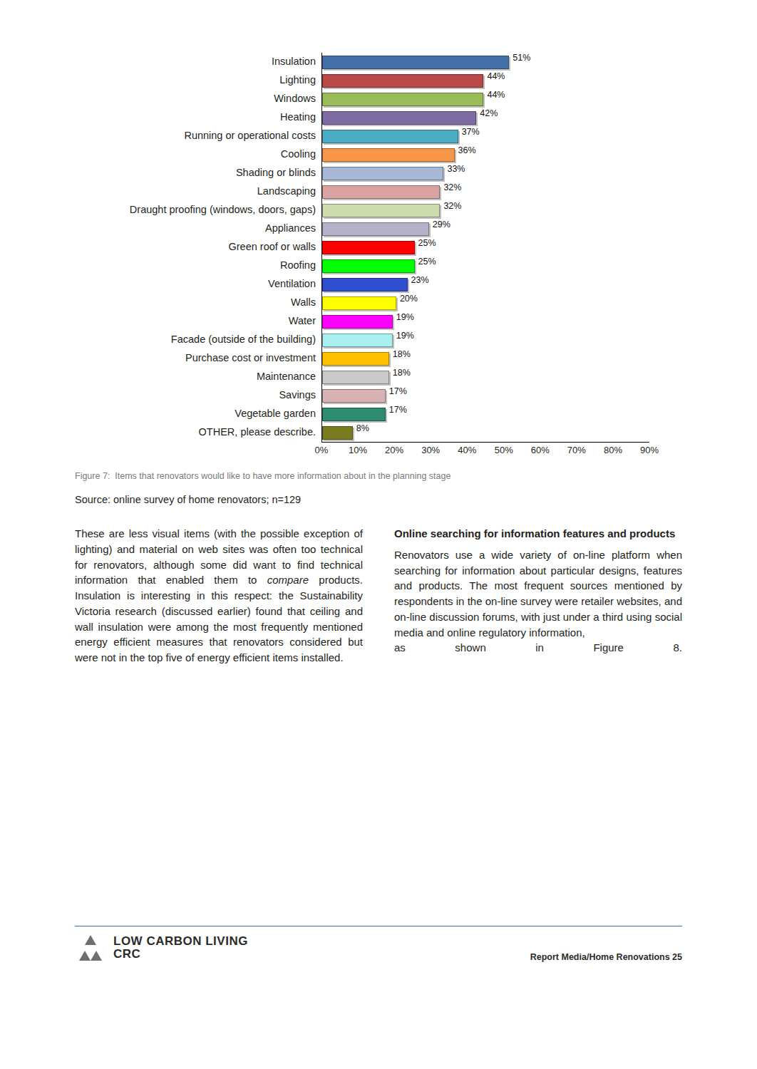Insulation
Lighting
Windows
Heating
Running or operational costs
Cooling
Shading or blinds
Landscaping
Draught proofing (windows, doors, gaps)
Appliances
Green roof or walls
Roofing
Ventilation
Walls
Water
Facade (outside of the building)
Purchase cost or investment
Maintenance
Savings
Vegetable garden
OTHER, please describe.
0% 10% 20% 30% 40% 50% 60% 70% 80% 90%
Figure 7: Items that renovators would like to have more information about in the planning stage
Source: online survey of home renovators; n=129
These are less visual items (with the possible exception of lighting) and material on web sites was often too technical for renovators, although some did want to find technical information that enabled them to compare products. Insulation is interesting in this respect: the Sustainability Victoria research (discussed earlier) found that ceiling and wall insulation were among the most frequently mentioned energy efficient measures that renovators considered but were not in the top five of energy efficient items installed.
Online searching for information features and products
Renovators use a wide variety of on-line platform when searching for information about particular designs, features and products. The most frequent sources mentioned by respondents in the on-line survey were retailer websites, and on-line discussion forums, with just under a third using social media and online regulatory information, as shown in Figure 8.
LOW CARBON LIVING
CRC
Report Media/Home Renovations 25